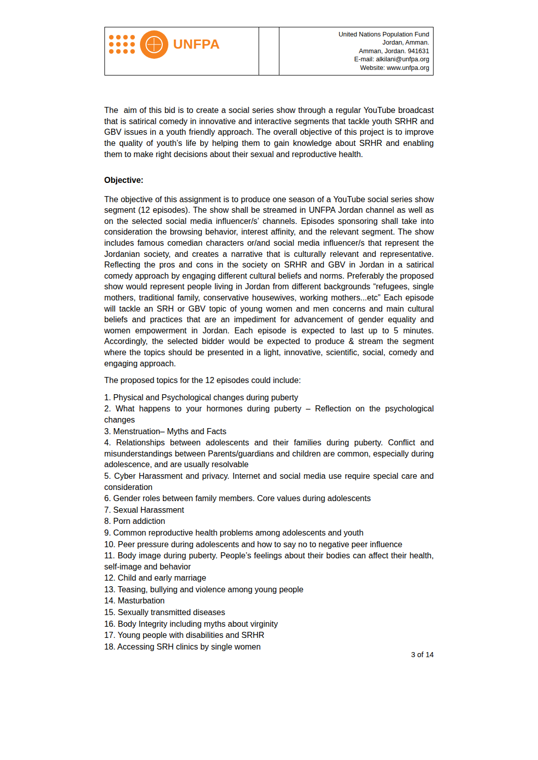| UNFPA | | United Nations Population Fund Jordan, Amman. Amman, Jordan. 941631 E-mail: alkilani@unfpa.org Website: www.unfpa.org |
The aim of this bid is to create a social series show through a regular YouTube broadcast that is satirical comedy in innovative and interactive segments that tackle youth SRHR and GBV issues in a youth friendly approach. The overall objective of this project is to improve the quality of youth’s life by helping them to gain knowledge about SRHR and enabling them to make right decisions about their sexual and reproductive health.
Objective:
The objective of this assignment is to produce one season of a YouTube social series show segment (12 episodes). The show shall be streamed in UNFPA Jordan channel as well as on the selected social media influencer/s’ channels. Episodes sponsoring shall take into consideration the browsing behavior, interest affinity, and the relevant segment. The show includes famous comedian characters or/and social media influencer/s that represent the Jordanian society, and creates a narrative that is culturally relevant and representative. Reflecting the pros and cons in the society on SRHR and GBV in Jordan in a satirical comedy approach by engaging different cultural beliefs and norms. Preferably the proposed show would represent people living in Jordan from different backgrounds “refugees, single mothers, traditional family, conservative housewives, working mothers...etc” Each episode will tackle an SRH or GBV topic of young women and men concerns and main cultural beliefs and practices that are an impediment for advancement of gender equality and women empowerment in Jordan. Each episode is expected to last up to 5 minutes. Accordingly, the selected bidder would be expected to produce & stream the segment where the topics should be presented in a light, innovative, scientific, social, comedy and engaging approach.
The proposed topics for the 12 episodes could include:
1. Physical and Psychological changes during puberty
2. What happens to your hormones during puberty – Reflection on the psychological changes
3. Menstruation– Myths and Facts
4. Relationships between adolescents and their families during puberty. Conflict and misunderstandings between Parents/guardians and children are common, especially during adolescence, and are usually resolvable
5. Cyber Harassment and privacy. Internet and social media use require special care and consideration
6. Gender roles between family members. Core values during adolescents
7. Sexual Harassment
8. Porn addiction
9. Common reproductive health problems among adolescents and youth
10. Peer pressure during adolescents and how to say no to negative peer influence
11. Body image during puberty. People’s feelings about their bodies can affect their health, self-image and behavior
12. Child and early marriage
13. Teasing, bullying and violence among young people
14. Masturbation
15. Sexually transmitted diseases
16. Body Integrity including myths about virginity
17. Young people with disabilities and SRHR
18. Accessing SRH clinics by single women
3 of 14